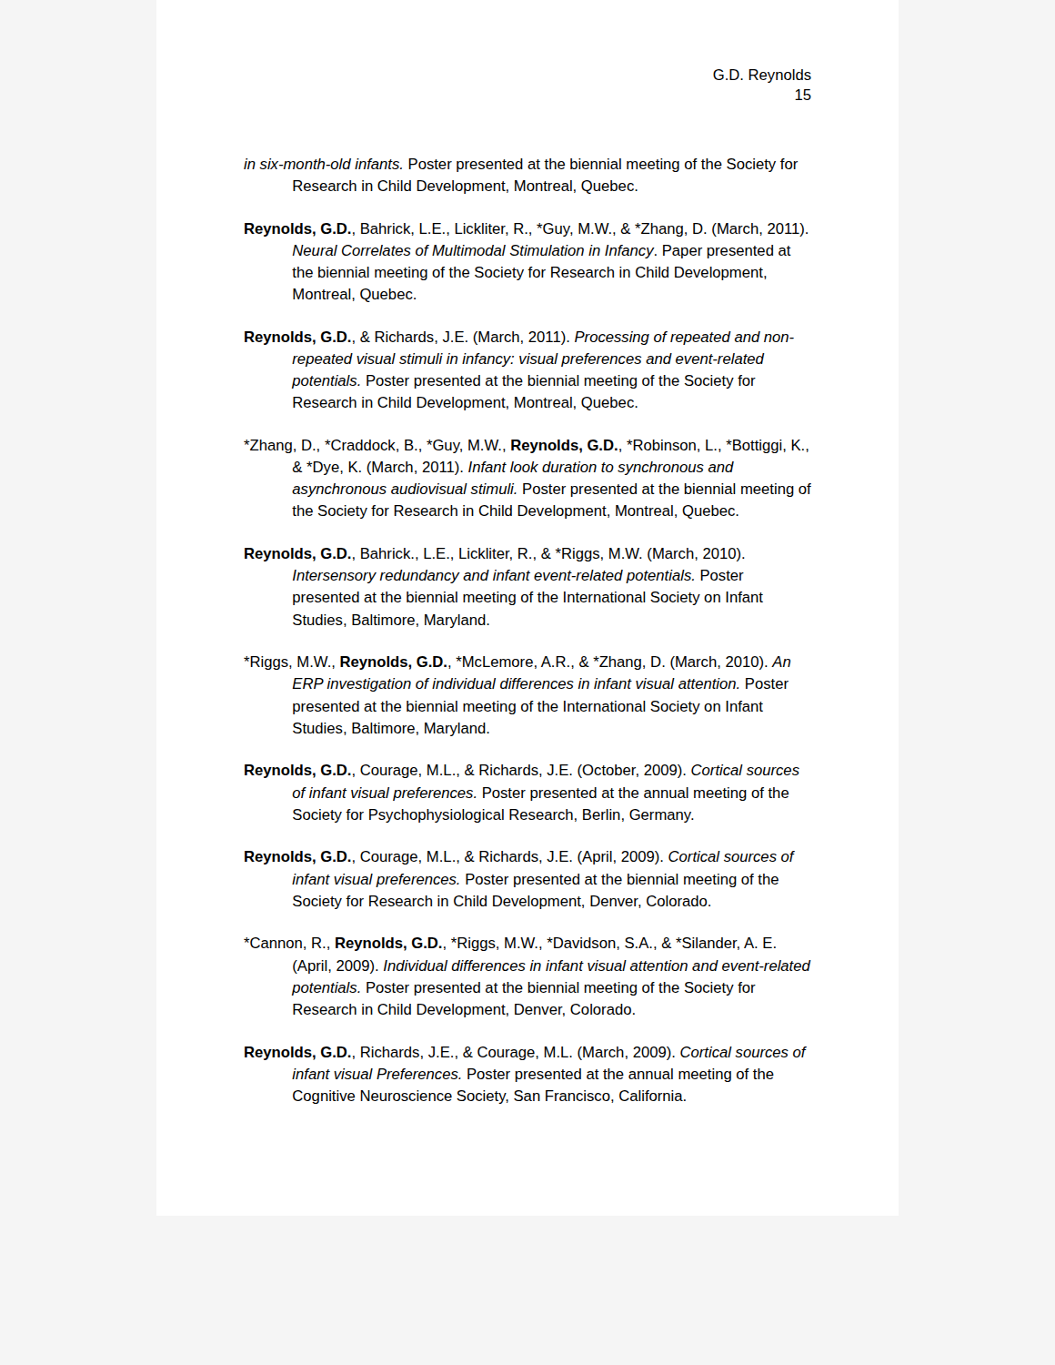G.D. Reynolds 15
in six-month-old infants. Poster presented at the biennial meeting of the Society for Research in Child Development, Montreal, Quebec.
Reynolds, G.D., Bahrick, L.E., Lickliter, R., *Guy, M.W., & *Zhang, D. (March, 2011). Neural Correlates of Multimodal Stimulation in Infancy. Paper presented at the biennial meeting of the Society for Research in Child Development, Montreal, Quebec.
Reynolds, G.D., & Richards, J.E. (March, 2011). Processing of repeated and non-repeated visual stimuli in infancy: visual preferences and event-related potentials. Poster presented at the biennial meeting of the Society for Research in Child Development, Montreal, Quebec.
*Zhang, D., *Craddock, B., *Guy, M.W., Reynolds, G.D., *Robinson, L., *Bottiggi, K., & *Dye, K. (March, 2011). Infant look duration to synchronous and asynchronous audiovisual stimuli. Poster presented at the biennial meeting of the Society for Research in Child Development, Montreal, Quebec.
Reynolds, G.D., Bahrick., L.E., Lickliter, R., & *Riggs, M.W. (March, 2010). Intersensory redundancy and infant event-related potentials. Poster presented at the biennial meeting of the International Society on Infant Studies, Baltimore, Maryland.
*Riggs, M.W., Reynolds, G.D., *McLemore, A.R., & *Zhang, D. (March, 2010). An ERP investigation of individual differences in infant visual attention. Poster presented at the biennial meeting of the International Society on Infant Studies, Baltimore, Maryland.
Reynolds, G.D., Courage, M.L., & Richards, J.E. (October, 2009). Cortical sources of infant visual preferences. Poster presented at the annual meeting of the Society for Psychophysiological Research, Berlin, Germany.
Reynolds, G.D., Courage, M.L., & Richards, J.E. (April, 2009). Cortical sources of infant visual preferences. Poster presented at the biennial meeting of the Society for Research in Child Development, Denver, Colorado.
*Cannon, R., Reynolds, G.D., *Riggs, M.W., *Davidson, S.A., & *Silander, A. E. (April, 2009). Individual differences in infant visual attention and event-related potentials. Poster presented at the biennial meeting of the Society for Research in Child Development, Denver, Colorado.
Reynolds, G.D., Richards, J.E., & Courage, M.L. (March, 2009). Cortical sources of infant visual Preferences. Poster presented at the annual meeting of the Cognitive Neuroscience Society, San Francisco, California.